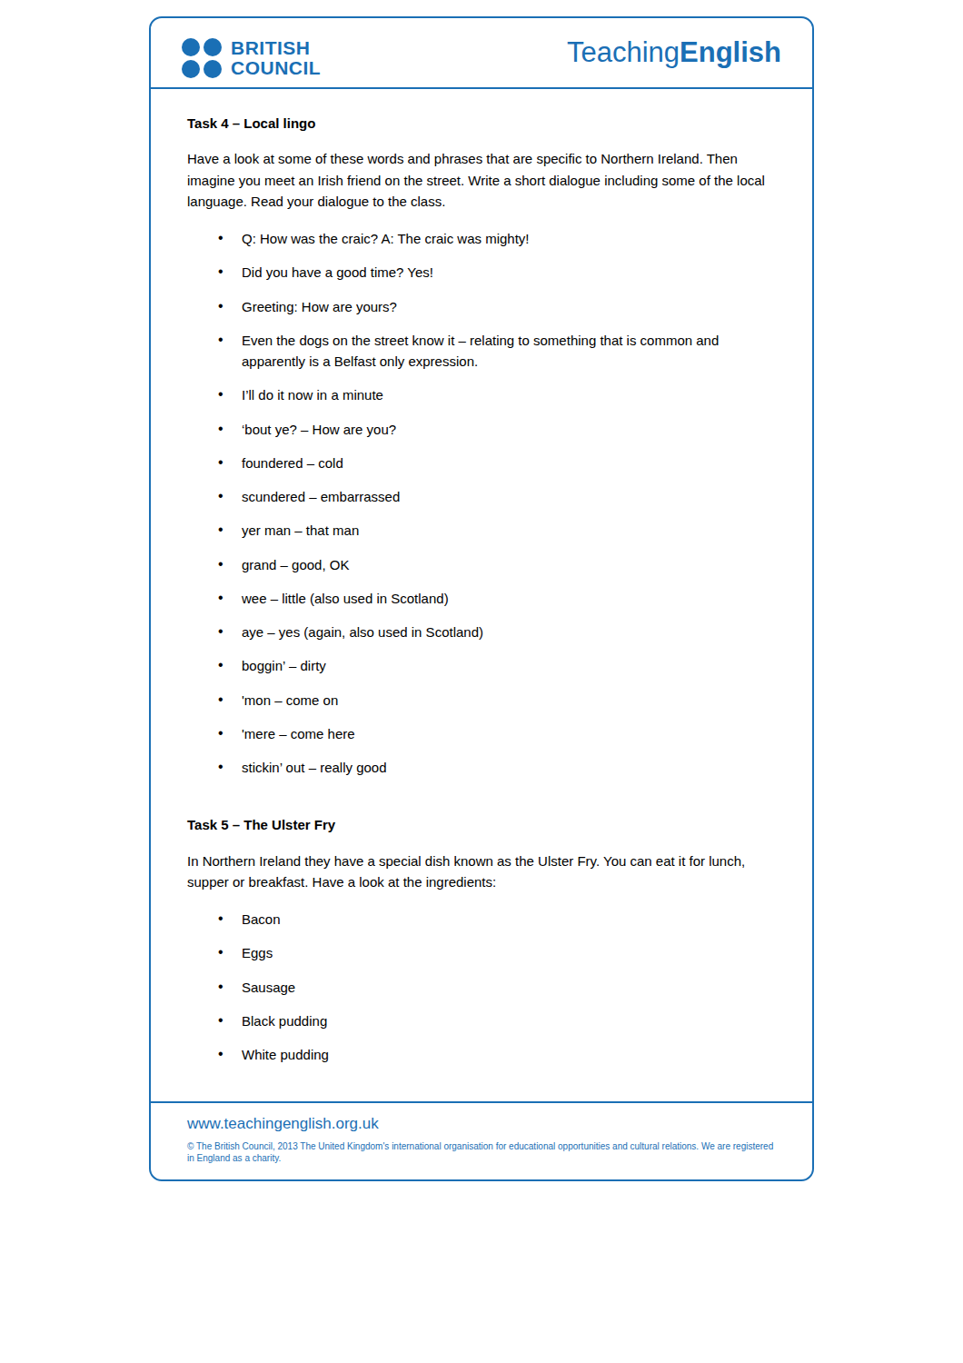BRITISH
COUNCIL
TeachingEnglish
Task 4 – Local lingo
Have a look at some of these words and phrases that are specific to Northern Ireland. Then imagine you meet an Irish friend on the street. Write a short dialogue including some of the local language. Read your dialogue to the class.
Q: How was the craic? A: The craic was mighty!
Did you have a good time? Yes!
Greeting: How are yours?
Even the dogs on the street know it – relating to something that is common and apparently is a Belfast only expression.
I’ll do it now in a minute
‘bout ye? – How are you?
foundered – cold
scundered – embarrassed
yer man – that man
grand – good, OK
wee – little (also used in Scotland)
aye – yes (again, also used in Scotland)
boggin’ – dirty
'mon – come on
'mere – come here
stickin’ out – really good
Task 5 – The Ulster Fry
In Northern Ireland they have a special dish known as the Ulster Fry. You can eat it for lunch, supper or breakfast. Have a look at the ingredients:
Bacon
Eggs
Sausage
Black pudding
White pudding
www.teachingenglish.org.uk
© The British Council, 2013 The United Kingdom's international organisation for educational opportunities and cultural relations. We are registered in England as a charity.